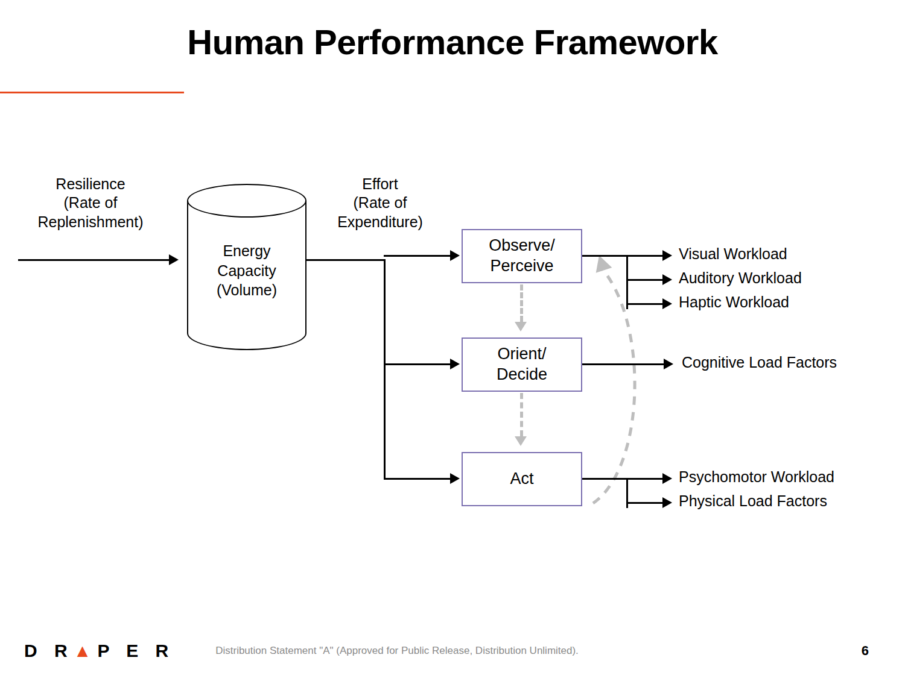Human Performance Framework
Resilience
(Rate of
Replenishment)
Energy
Capacity
(Volume)
Effort
(Rate of
Expenditure)
Observe/
Perceive
Orient/
Decide
Act
Visual Workload
Auditory Workload
Haptic Workload
Cognitive Load Factors
Psychomotor Workload
Physical Load Factors
D R▲P E R
Distribution Statement "A" (Approved for Public Release, Distribution Unlimited).
6